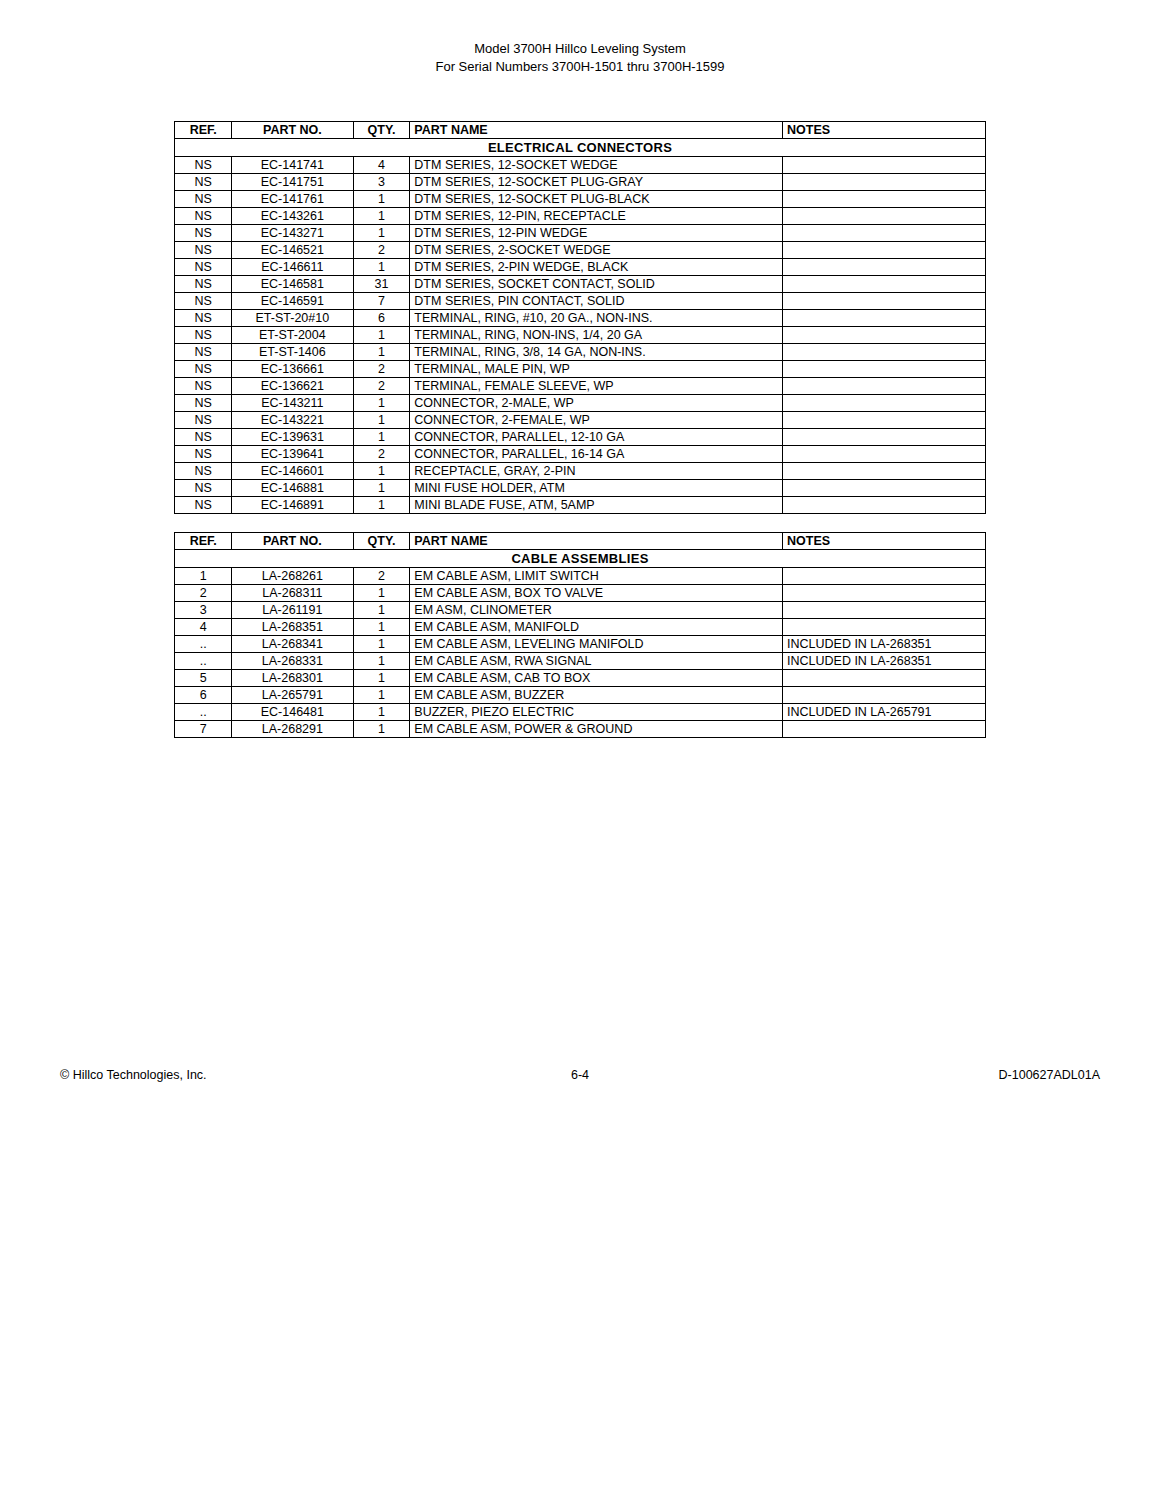Model 3700H Hillco Leveling System
For Serial Numbers 3700H-1501 thru 3700H-1599
| ELECTRICAL CONNECTORS |
| REF. | PART NO. | QTY. | PART NAME | NOTES |
| NS | EC-141741 | 4 | DTM SERIES, 12-SOCKET WEDGE | |
| NS | EC-141751 | 3 | DTM SERIES, 12-SOCKET PLUG-GRAY | |
| NS | EC-141761 | 1 | DTM SERIES, 12-SOCKET PLUG-BLACK | |
| NS | EC-143261 | 1 | DTM SERIES, 12-PIN, RECEPTACLE | |
| NS | EC-143271 | 1 | DTM SERIES, 12-PIN WEDGE | |
| NS | EC-146521 | 2 | DTM SERIES, 2-SOCKET WEDGE | |
| NS | EC-146611 | 1 | DTM SERIES, 2-PIN WEDGE, BLACK | |
| NS | EC-146581 | 31 | DTM SERIES, SOCKET CONTACT, SOLID | |
| NS | EC-146591 | 7 | DTM SERIES, PIN CONTACT, SOLID | |
| NS | ET-ST-20#10 | 6 | TERMINAL, RING, #10, 20 GA., NON-INS. | |
| NS | ET-ST-2004 | 1 | TERMINAL, RING, NON-INS, 1/4, 20 GA | |
| NS | ET-ST-1406 | 1 | TERMINAL, RING, 3/8, 14 GA, NON-INS. | |
| NS | EC-136661 | 2 | TERMINAL, MALE PIN, WP | |
| NS | EC-136621 | 2 | TERMINAL, FEMALE SLEEVE, WP | |
| NS | EC-143211 | 1 | CONNECTOR, 2-MALE, WP | |
| NS | EC-143221 | 1 | CONNECTOR, 2-FEMALE, WP | |
| NS | EC-139631 | 1 | CONNECTOR, PARALLEL, 12-10 GA | |
| NS | EC-139641 | 2 | CONNECTOR, PARALLEL, 16-14 GA | |
| NS | EC-146601 | 1 | RECEPTACLE, GRAY, 2-PIN | |
| NS | EC-146881 | 1 | MINI FUSE HOLDER, ATM | |
| NS | EC-146891 | 1 | MINI BLADE FUSE, ATM, 5AMP | |
| CABLE ASSEMBLIES |
| REF. | PART NO. | QTY. | PART NAME | NOTES |
| 1 | LA-268261 | 2 | EM CABLE ASM, LIMIT SWITCH | |
| 2 | LA-268311 | 1 | EM CABLE ASM, BOX TO VALVE | |
| 3 | LA-261191 | 1 | EM ASM, CLINOMETER | |
| 4 | LA-268351 | 1 | EM CABLE ASM, MANIFOLD | |
| .. | LA-268341 | 1 | EM CABLE ASM, LEVELING MANIFOLD | INCLUDED IN LA-268351 |
| .. | LA-268331 | 1 | EM CABLE ASM, RWA SIGNAL | INCLUDED IN LA-268351 |
| 5 | LA-268301 | 1 | EM CABLE ASM, CAB TO BOX | |
| 6 | LA-265791 | 1 | EM CABLE ASM, BUZZER | |
| .. | EC-146481 | 1 | BUZZER, PIEZO ELECTRIC | INCLUDED IN LA-265791 |
| 7 | LA-268291 | 1 | EM CABLE ASM, POWER & GROUND | |
© Hillco Technologies, Inc.
6-4
D-100627ADL01A